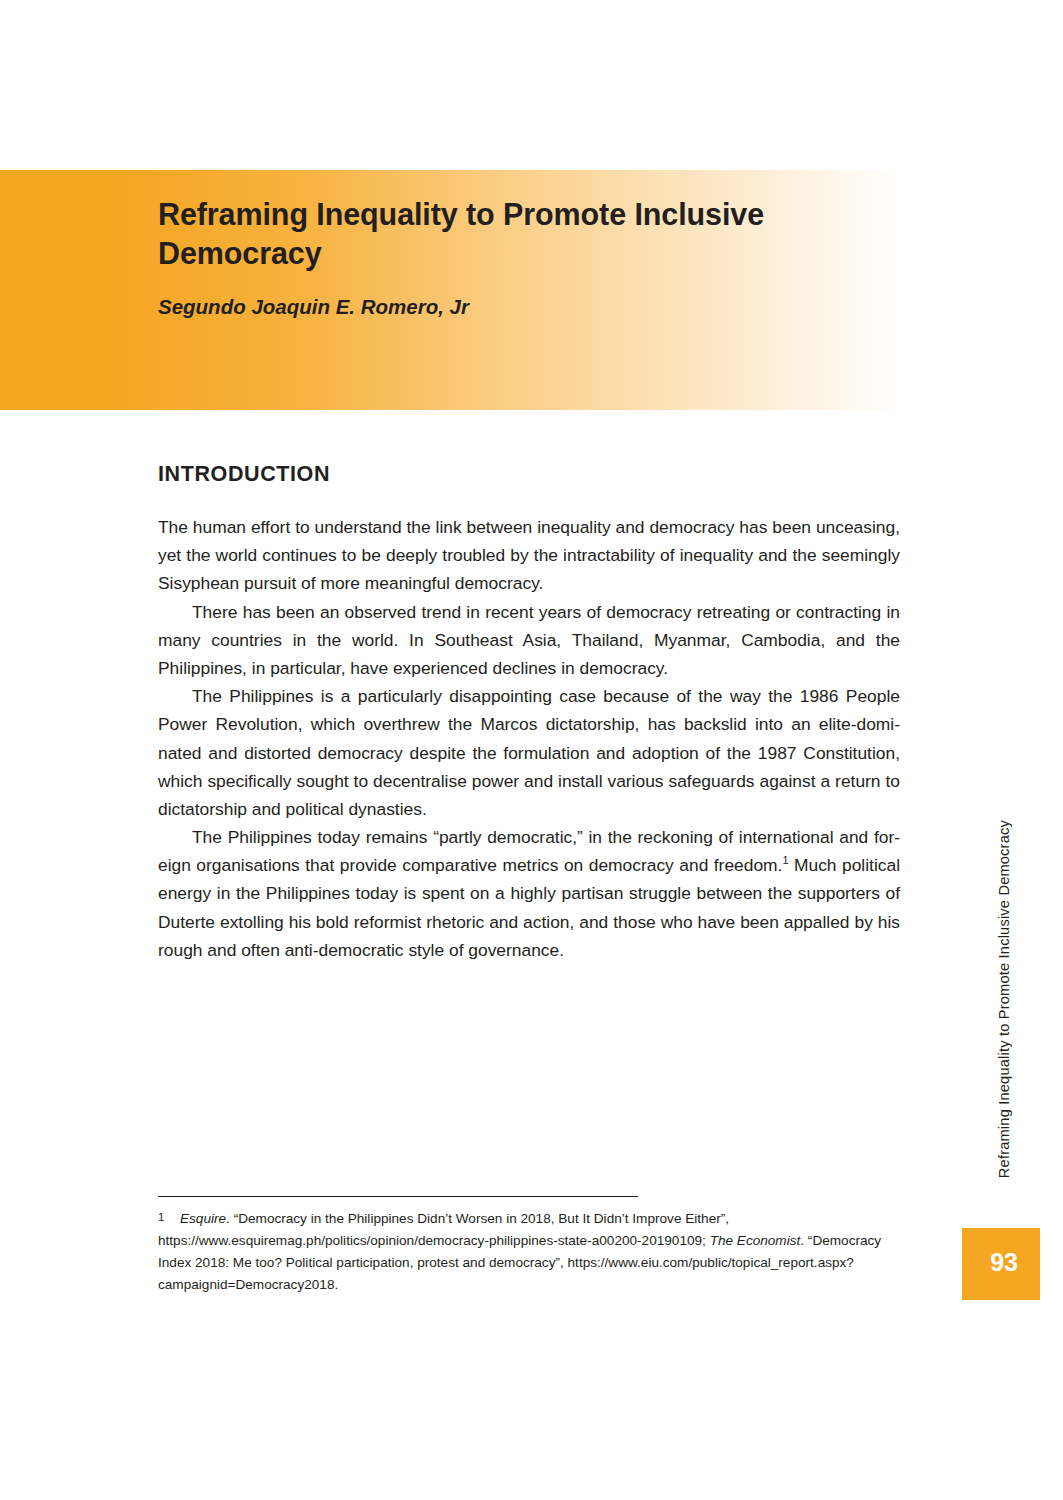Reframing Inequality to Promote Inclusive Democracy
Segundo Joaquin E. Romero, Jr
INTRODUCTION
The human effort to understand the link between inequality and democracy has been unceasing, yet the world continues to be deeply troubled by the intractability of inequality and the seemingly Sisyphean pursuit of more meaningful democracy.
There has been an observed trend in recent years of democracy retreating or contracting in many countries in the world. In Southeast Asia, Thailand, Myanmar, Cambodia, and the Philippines, in particular, have experienced declines in democracy.
The Philippines is a particularly disappointing case because of the way the 1986 People Power Revolution, which overthrew the Marcos dictatorship, has backslid into an elite-dominated and distorted democracy despite the formulation and adoption of the 1987 Constitution, which specifically sought to decentralise power and install various safeguards against a return to dictatorship and political dynasties.
The Philippines today remains “partly democratic,” in the reckoning of international and foreign organisations that provide comparative metrics on democracy and freedom.1 Much political energy in the Philippines today is spent on a highly partisan struggle between the supporters of Duterte extolling his bold reformist rhetoric and action, and those who have been appalled by his rough and often anti-democratic style of governance.
1 Esquire. “Democracy in the Philippines Didn’t Worsen in 2018, But It Didn’t Improve Either”, https://www.esquiremag.ph/politics/opinion/democracy-philippines-state-a00200-20190109; The Economist. “Democracy Index 2018: Me too? Political participation, protest and democracy”, https://www.eiu.com/public/topical_report.aspx?campaignid=Democracy2018.
Reframing Inequality to Promote Inclusive Democracy
93